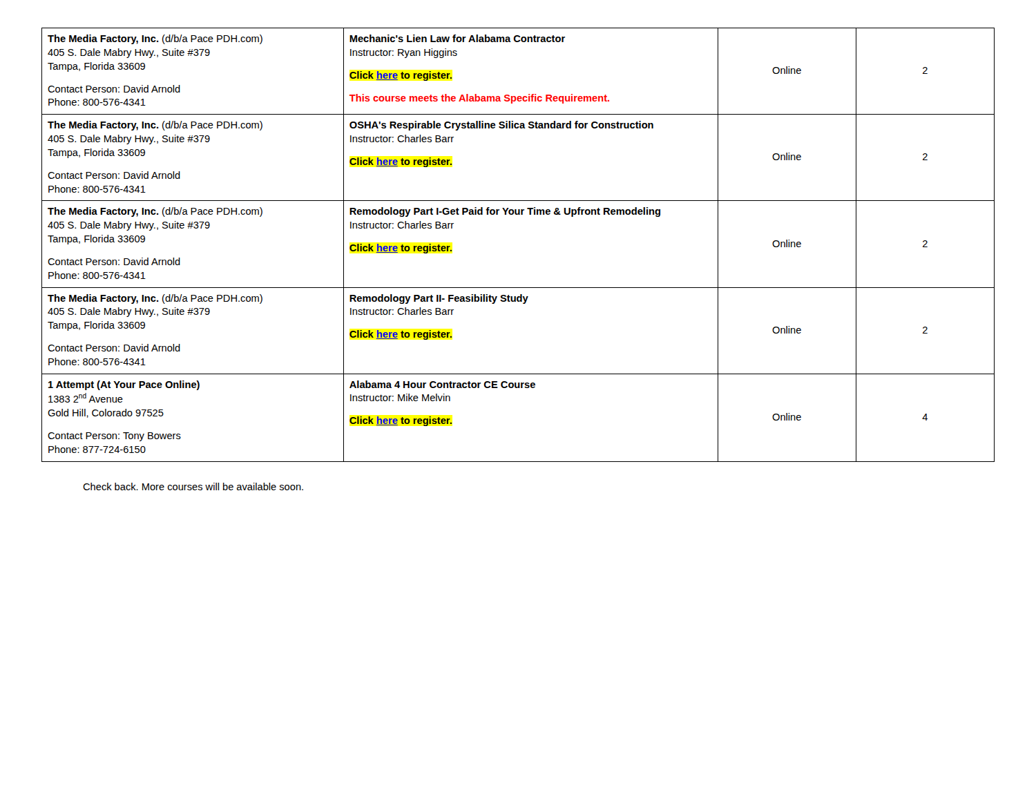| The Media Factory, Inc. (d/b/a Pace PDH.com) 405 S. Dale Mabry Hwy., Suite #379 Tampa, Florida 33609 Contact Person: David Arnold Phone: 800-576-4341 | Mechanic's Lien Law for Alabama Contractor Instructor: Ryan Higgins Click here to register. This course meets the Alabama Specific Requirement. | Online | 2 |
| The Media Factory, Inc. (d/b/a Pace PDH.com) 405 S. Dale Mabry Hwy., Suite #379 Tampa, Florida 33609 Contact Person: David Arnold Phone: 800-576-4341 | OSHA's Respirable Crystalline Silica Standard for Construction Instructor: Charles Barr Click here to register. | Online | 2 |
| The Media Factory, Inc. (d/b/a Pace PDH.com) 405 S. Dale Mabry Hwy., Suite #379 Tampa, Florida 33609 Contact Person: David Arnold Phone: 800-576-4341 | Remodology Part I-Get Paid for Your Time & Upfront Remodeling Instructor: Charles Barr Click here to register. | Online | 2 |
| The Media Factory, Inc. (d/b/a Pace PDH.com) 405 S. Dale Mabry Hwy., Suite #379 Tampa, Florida 33609 Contact Person: David Arnold Phone: 800-576-4341 | Remodology Part II- Feasibility Study Instructor: Charles Barr Click here to register. | Online | 2 |
| 1 Attempt (At Your Pace Online) 1383 2 nd Avenue Gold Hill, Colorado 97525 Contact Person: Tony Bowers Phone: 877-724-6150 | Alabama 4 Hour Contractor CE Course Instructor: Mike Melvin Click here to register. | Online | 4 |
Check back. More courses will be available soon.